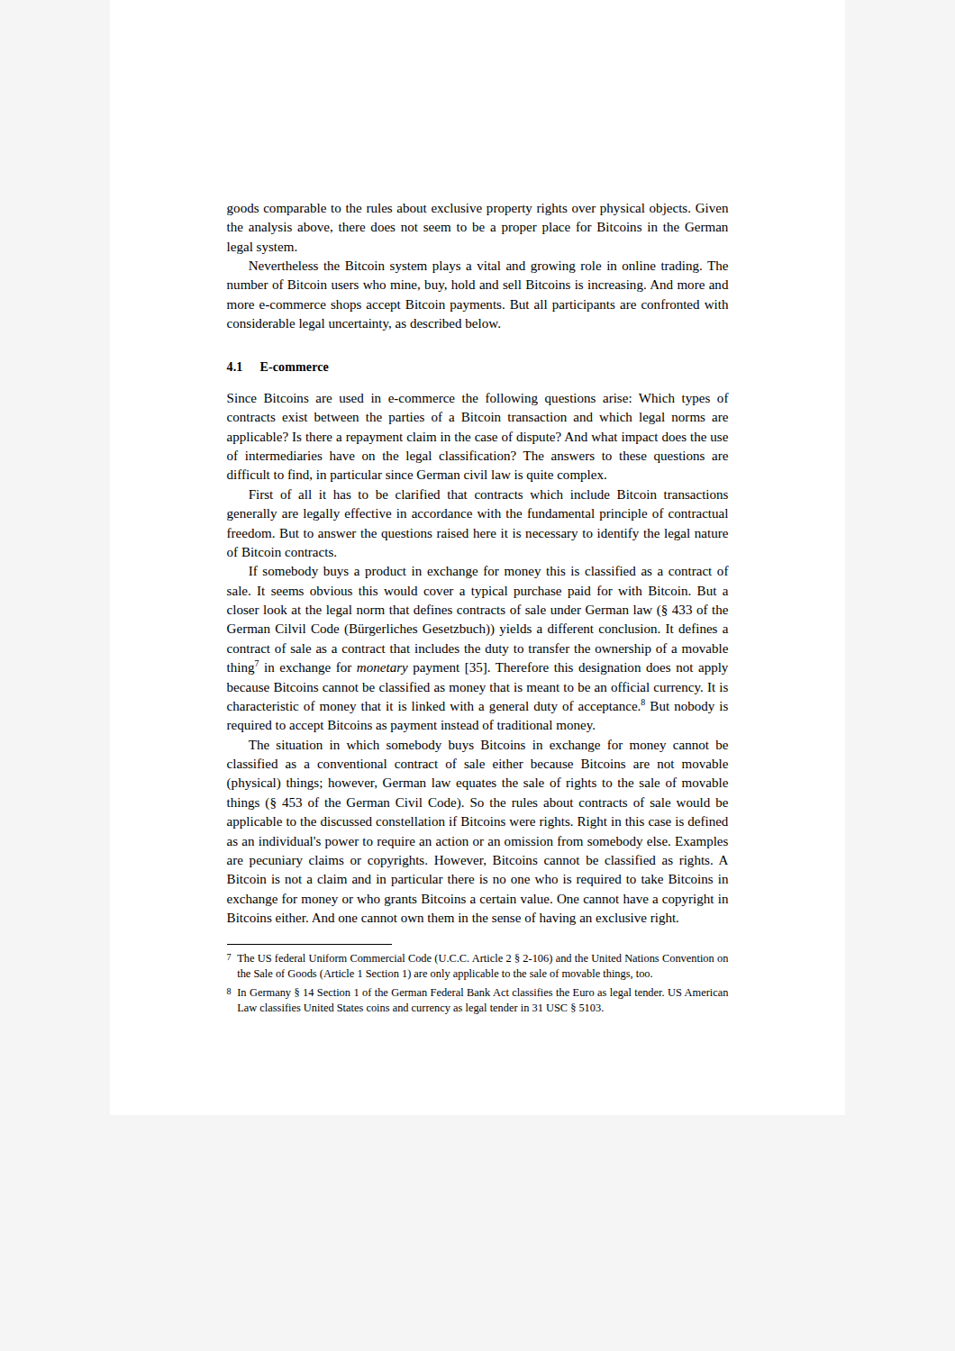goods comparable to the rules about exclusive property rights over physical objects. Given the analysis above, there does not seem to be a proper place for Bitcoins in the German legal system.
Nevertheless the Bitcoin system plays a vital and growing role in online trading. The number of Bitcoin users who mine, buy, hold and sell Bitcoins is increasing. And more and more e-commerce shops accept Bitcoin payments. But all participants are confronted with considerable legal uncertainty, as described below.
4.1 E-commerce
Since Bitcoins are used in e-commerce the following questions arise: Which types of contracts exist between the parties of a Bitcoin transaction and which legal norms are applicable? Is there a repayment claim in the case of dispute? And what impact does the use of intermediaries have on the legal classification? The answers to these questions are difficult to find, in particular since German civil law is quite complex.
First of all it has to be clarified that contracts which include Bitcoin transactions generally are legally effective in accordance with the fundamental principle of contractual freedom. But to answer the questions raised here it is necessary to identify the legal nature of Bitcoin contracts.
If somebody buys a product in exchange for money this is classified as a contract of sale. It seems obvious this would cover a typical purchase paid for with Bitcoin. But a closer look at the legal norm that defines contracts of sale under German law (§ 433 of the German Cilvil Code (Bürgerliches Gesetzbuch)) yields a different conclusion. It defines a contract of sale as a contract that includes the duty to transfer the ownership of a movable thing7 in exchange for monetary payment [35]. Therefore this designation does not apply because Bitcoins cannot be classified as money that is meant to be an official currency. It is characteristic of money that it is linked with a general duty of acceptance.8 But nobody is required to accept Bitcoins as payment instead of traditional money.
The situation in which somebody buys Bitcoins in exchange for money cannot be classified as a conventional contract of sale either because Bitcoins are not movable (physical) things; however, German law equates the sale of rights to the sale of movable things (§ 453 of the German Civil Code). So the rules about contracts of sale would be applicable to the discussed constellation if Bitcoins were rights. Right in this case is defined as an individual's power to require an action or an omission from somebody else. Examples are pecuniary claims or copyrights. However, Bitcoins cannot be classified as rights. A Bitcoin is not a claim and in particular there is no one who is required to take Bitcoins in exchange for money or who grants Bitcoins a certain value. One cannot have a copyright in Bitcoins either. And one cannot own them in the sense of having an exclusive right.
7
The US federal Uniform Commercial Code (U.C.C. Article 2 § 2-106) and the United Nations Convention on the Sale of Goods (Article 1 Section 1) are only applicable to the sale of movable things, too.
8
In Germany § 14 Section 1 of the German Federal Bank Act classifies the Euro as legal tender. US American Law classifies United States coins and currency as legal tender in 31 USC § 5103.